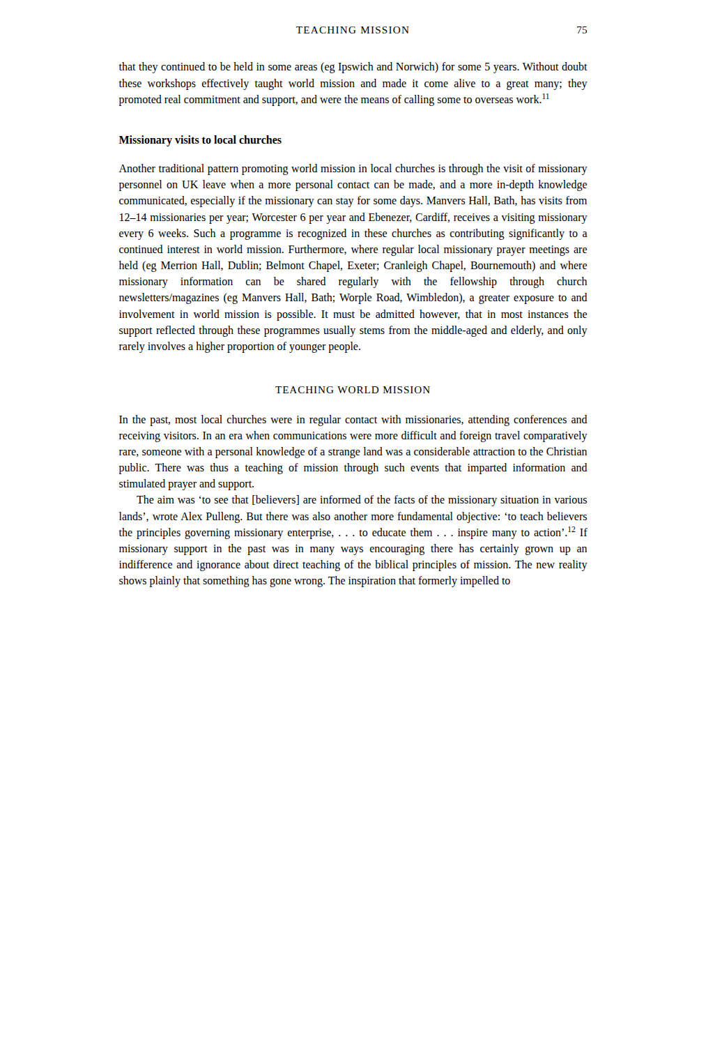Teaching Mission 75
that they continued to be held in some areas (eg Ipswich and Norwich) for some 5 years. Without doubt these workshops effectively taught world mission and made it come alive to a great many; they promoted real commitment and support, and were the means of calling some to overseas work.11
Missionary visits to local churches
Another traditional pattern promoting world mission in local churches is through the visit of missionary personnel on UK leave when a more personal contact can be made, and a more in-depth knowledge communicated, especially if the missionary can stay for some days. Manvers Hall, Bath, has visits from 12–14 missionaries per year; Worcester 6 per year and Ebenezer, Cardiff, receives a visiting missionary every 6 weeks. Such a programme is recognized in these churches as contributing significantly to a continued interest in world mission. Furthermore, where regular local missionary prayer meetings are held (eg Merrion Hall, Dublin; Belmont Chapel, Exeter; Cranleigh Chapel, Bournemouth) and where missionary information can be shared regularly with the fellowship through church newsletters/magazines (eg Manvers Hall, Bath; Worple Road, Wimbledon), a greater exposure to and involvement in world mission is possible. It must be admitted however, that in most instances the support reflected through these programmes usually stems from the middle-aged and elderly, and only rarely involves a higher proportion of younger people.
Teaching world mission
In the past, most local churches were in regular contact with missionaries, attending conferences and receiving visitors. In an era when communications were more difficult and foreign travel comparatively rare, someone with a personal knowledge of a strange land was a considerable attraction to the Christian public. There was thus a teaching of mission through such events that imparted information and stimulated prayer and support.
The aim was ‘to see that [believers] are informed of the facts of the missionary situation in various lands’, wrote Alex Pulleng. But there was also another more fundamental objective: ‘to teach believers the principles governing missionary enterprise, . . . to educate them . . . inspire many to action’.12 If missionary support in the past was in many ways encouraging there has certainly grown up an indifference and ignorance about direct teaching of the biblical principles of mission. The new reality shows plainly that something has gone wrong. The inspiration that formerly impelled to